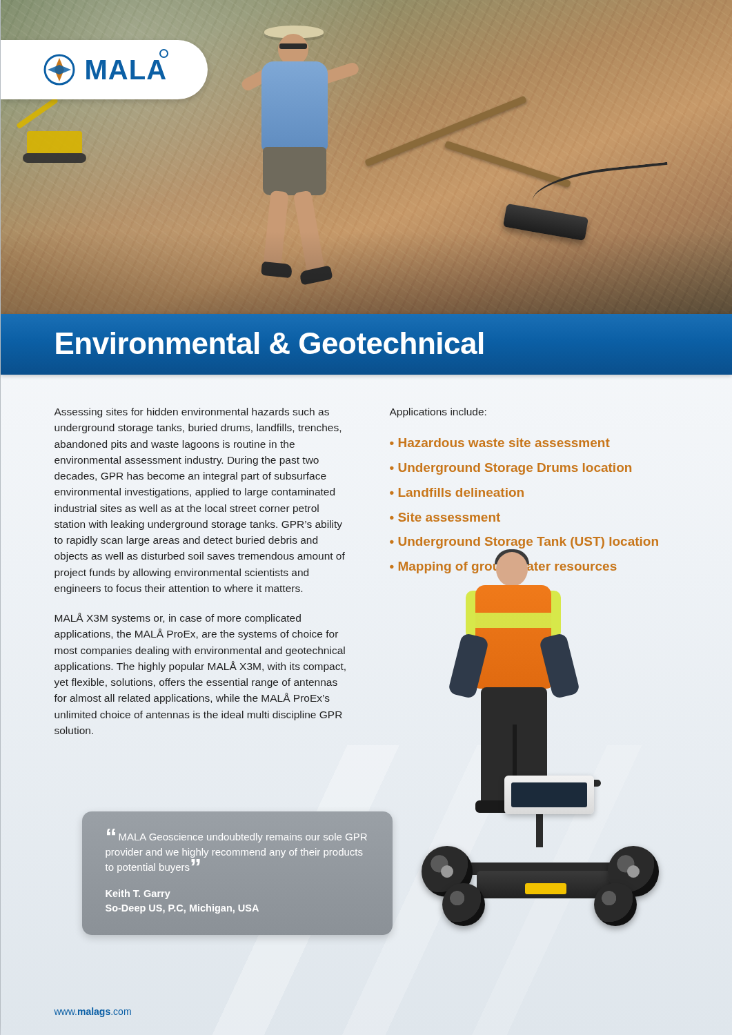MALA
Environmental & Geotechnical
Assessing sites for hidden environmental hazards such as underground storage tanks, buried drums, landfills, trenches, abandoned pits and waste lagoons is routine in the environmental assessment industry. During the past two decades, GPR has become an integral part of subsurface environmental investigations, applied to large contaminated industrial sites as well as at the local street corner petrol station with leaking underground storage tanks. GPR’s ability to rapidly scan large areas and detect buried debris and objects as well as disturbed soil saves tremendous amount of project funds by allowing environmental scientists and engineers to focus their attention to where it matters.
MALÅ X3M systems or, in case of more complicated applications, the MALÅ ProEx, are the systems of choice for most companies dealing with environmental and geotechnical applications. The highly popular MALÅ X3M, with its compact, yet flexible, solutions, offers the essential range of antennas for almost all related applications, while the MALÅ ProEx’s unlimited choice of antennas is the ideal multi discipline GPR solution.
Applications include:
Hazardous waste site assessment
Underground Storage Drums location
Landfills delineation
Site assessment
Underground Storage Tank (UST) location
Mapping of groundwater resources
“MALA Geoscience undoubtedly remains our sole GPR provider and we highly recommend any of their products to potential buyers”
Keith T. Garry
So-Deep US, P.C, Michigan, USA
www.malags.com